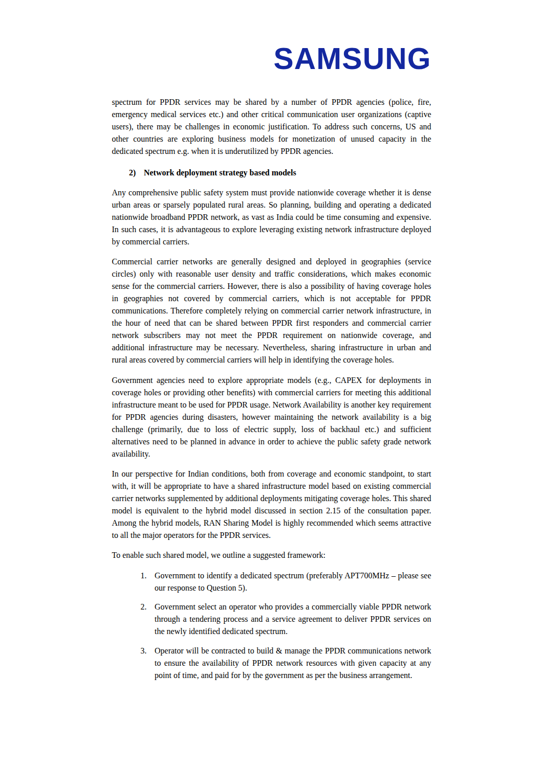SAMSUNG
spectrum for PPDR services may be shared by a number of PPDR agencies (police, fire, emergency medical services etc.) and other critical communication user organizations (captive users), there may be challenges in economic justification. To address such concerns, US and other countries are exploring business models for monetization of unused capacity in the dedicated spectrum e.g. when it is underutilized by PPDR agencies.
2) Network deployment strategy based models
Any comprehensive public safety system must provide nationwide coverage whether it is dense urban areas or sparsely populated rural areas. So planning, building and operating a dedicated nationwide broadband PPDR network, as vast as India could be time consuming and expensive. In such cases, it is advantageous to explore leveraging existing network infrastructure deployed by commercial carriers.
Commercial carrier networks are generally designed and deployed in geographies (service circles) only with reasonable user density and traffic considerations, which makes economic sense for the commercial carriers. However, there is also a possibility of having coverage holes in geographies not covered by commercial carriers, which is not acceptable for PPDR communications. Therefore completely relying on commercial carrier network infrastructure, in the hour of need that can be shared between PPDR first responders and commercial carrier network subscribers may not meet the PPDR requirement on nationwide coverage, and additional infrastructure may be necessary. Nevertheless, sharing infrastructure in urban and rural areas covered by commercial carriers will help in identifying the coverage holes.
Government agencies need to explore appropriate models (e.g., CAPEX for deployments in coverage holes or providing other benefits) with commercial carriers for meeting this additional infrastructure meant to be used for PPDR usage. Network Availability is another key requirement for PPDR agencies during disasters, however maintaining the network availability is a big challenge (primarily, due to loss of electric supply, loss of backhaul etc.) and sufficient alternatives need to be planned in advance in order to achieve the public safety grade network availability.
In our perspective for Indian conditions, both from coverage and economic standpoint, to start with, it will be appropriate to have a shared infrastructure model based on existing commercial carrier networks supplemented by additional deployments mitigating coverage holes. This shared model is equivalent to the hybrid model discussed in section 2.15 of the consultation paper. Among the hybrid models, RAN Sharing Model is highly recommended which seems attractive to all the major operators for the PPDR services.
To enable such shared model, we outline a suggested framework:
Government to identify a dedicated spectrum (preferably APT700MHz – please see our response to Question 5).
Government select an operator who provides a commercially viable PPDR network through a tendering process and a service agreement to deliver PPDR services on the newly identified dedicated spectrum.
Operator will be contracted to build & manage the PPDR communications network to ensure the availability of PPDR network resources with given capacity at any point of time, and paid for by the government as per the business arrangement.